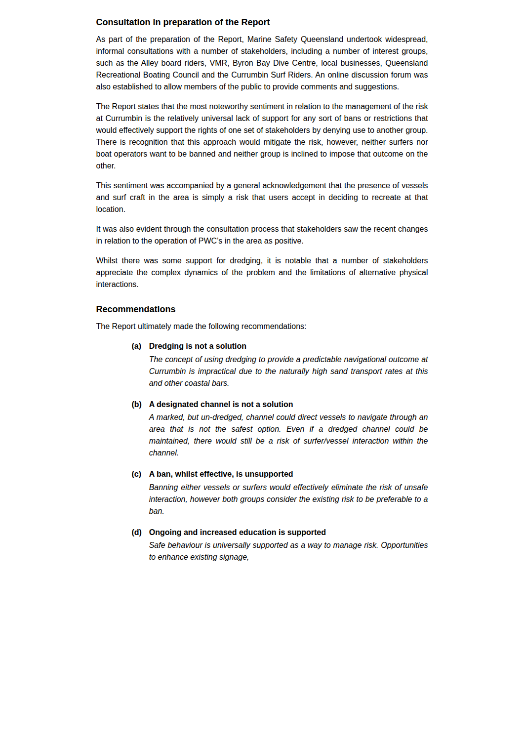Consultation in preparation of the Report
As part of the preparation of the Report, Marine Safety Queensland undertook widespread, informal consultations with a number of stakeholders, including a number of interest groups, such as the Alley board riders, VMR, Byron Bay Dive Centre, local businesses, Queensland Recreational Boating Council and the Currumbin Surf Riders. An online discussion forum was also established to allow members of the public to provide comments and suggestions.
The Report states that the most noteworthy sentiment in relation to the management of the risk at Currumbin is the relatively universal lack of support for any sort of bans or restrictions that would effectively support the rights of one set of stakeholders by denying use to another group. There is recognition that this approach would mitigate the risk, however, neither surfers nor boat operators want to be banned and neither group is inclined to impose that outcome on the other.
This sentiment was accompanied by a general acknowledgement that the presence of vessels and surf craft in the area is simply a risk that users accept in deciding to recreate at that location.
It was also evident through the consultation process that stakeholders saw the recent changes in relation to the operation of PWC’s in the area as positive.
Whilst there was some support for dredging, it is notable that a number of stakeholders appreciate the complex dynamics of the problem and the limitations of alternative physical interactions.
Recommendations
The Report ultimately made the following recommendations:
(a) Dredging is not a solution The concept of using dredging to provide a predictable navigational outcome at Currumbin is impractical due to the naturally high sand transport rates at this and other coastal bars.
(b) A designated channel is not a solution A marked, but un-dredged, channel could direct vessels to navigate through an area that is not the safest option. Even if a dredged channel could be maintained, there would still be a risk of surfer/vessel interaction within the channel.
(c) A ban, whilst effective, is unsupported Banning either vessels or surfers would effectively eliminate the risk of unsafe interaction, however both groups consider the existing risk to be preferable to a ban.
(d) Ongoing and increased education is supported Safe behaviour is universally supported as a way to manage risk. Opportunities to enhance existing signage,